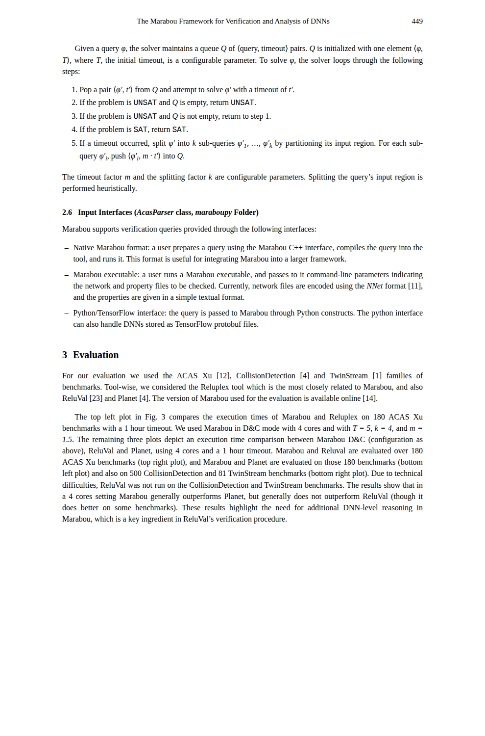The Marabou Framework for Verification and Analysis of DNNs 449
Given a query φ, the solver maintains a queue Q of ⟨query, timeout⟩ pairs. Q is initialized with one element ⟨φ, T⟩, where T, the initial timeout, is a configurable parameter. To solve φ, the solver loops through the following steps:
Pop a pair ⟨φ′, t′⟩ from Q and attempt to solve φ′ with a timeout of t′.
If the problem is UNSAT and Q is empty, return UNSAT.
If the problem is UNSAT and Q is not empty, return to step 1.
If the problem is SAT, return SAT.
If a timeout occurred, split φ′ into k sub-queries φ′1, …, φ′k by partitioning its input region. For each sub-query φ′i, push ⟨φ′i, m · t′⟩ into Q.
The timeout factor m and the splitting factor k are configurable parameters. Splitting the query’s input region is performed heuristically.
2.6 Input Interfaces (AcasParser class, maraboupy Folder)
Marabou supports verification queries provided through the following interfaces:
Native Marabou format: a user prepares a query using the Marabou C++ interface, compiles the query into the tool, and runs it. This format is useful for integrating Marabou into a larger framework.
Marabou executable: a user runs a Marabou executable, and passes to it command-line parameters indicating the network and property files to be checked. Currently, network files are encoded using the NNet format [11], and the properties are given in a simple textual format.
Python/TensorFlow interface: the query is passed to Marabou through Python constructs. The python interface can also handle DNNs stored as TensorFlow protobuf files.
3 Evaluation
For our evaluation we used the ACAS Xu [12], CollisionDetection [4] and TwinStream [1] families of benchmarks. Tool-wise, we considered the Reluplex tool which is the most closely related to Marabou, and also ReluVal [23] and Planet [4]. The version of Marabou used for the evaluation is available online [14].
The top left plot in Fig. 3 compares the execution times of Marabou and Reluplex on 180 ACAS Xu benchmarks with a 1 hour timeout. We used Marabou in D&C mode with 4 cores and with T = 5, k = 4, and m = 1.5. The remaining three plots depict an execution time comparison between Marabou D&C (configuration as above), ReluVal and Planet, using 4 cores and a 1 hour timeout. Marabou and Reluval are evaluated over 180 ACAS Xu benchmarks (top right plot), and Marabou and Planet are evaluated on those 180 benchmarks (bottom left plot) and also on 500 CollisionDetection and 81 TwinStream benchmarks (bottom right plot). Due to technical difficulties, ReluVal was not run on the CollisionDetection and TwinStream benchmarks. The results show that in a 4 cores setting Marabou generally outperforms Planet, but generally does not outperform ReluVal (though it does better on some benchmarks). These results highlight the need for additional DNN-level reasoning in Marabou, which is a key ingredient in ReluVal’s verification procedure.